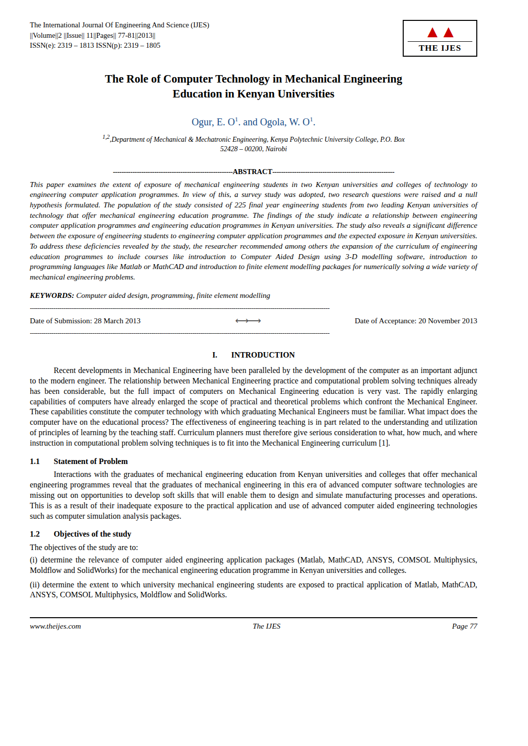The International Journal Of Engineering And Science (IJES)
||Volume||2 ||Issue|| 11||Pages|| 77-81||2013||
ISSN(e): 2319 – 1813 ISSN(p): 2319 – 1805
▲▲
THE IJES
The Role of Computer Technology in Mechanical Engineering
Education in Kenyan Universities
Ogur, E. O1. and Ogola, W. O1.
1,2,Department of Mechanical & Mechatronic Engineering, Kenya Polytechnic University College, P.O. Box
52428 – 00200, Nairobi
-------------------------------------------------------ABSTRACT--------------------------------------------------------
This paper examines the extent of exposure of mechanical engineering students in two Kenyan universities and colleges of technology to engineering computer application programmes. In view of this, a survey study was adopted, two research questions were raised and a null hypothesis formulated. The population of the study consisted of 225 final year engineering students from two leading Kenyan universities of technology that offer mechanical engineering education programme. The findings of the study indicate a relationship between engineering computer application programmes and engineering education programmes in Kenyan universities. The study also reveals a significant difference between the exposure of engineering students to engineering computer application programmes and the expected exposure in Kenyan universities. To address these deficiencies revealed by the study, the researcher recommended among others the expansion of the curriculum of engineering education programmes to include courses like introduction to Computer Aided Design using 3-D modelling software, introduction to programming languages like Matlab or MathCAD and introduction to finite element modelling packages for numerically solving a wide variety of mechanical engineering problems.
KEYWORDS: Computer aided design, programming, finite element modelling
---------------------------------------------------------------------------------------------------------------------------------------------------------
Date of Submission: 28 March 2013 ⟷⟶ Date of Acceptance: 20 November 2013
---------------------------------------------------------------------------------------------------------------------------------------------------------
I. INTRODUCTION
Recent developments in Mechanical Engineering have been paralleled by the development of the computer as an important adjunct to the modern engineer. The relationship between Mechanical Engineering practice and computational problem solving techniques already has been considerable, but the full impact of computers on Mechanical Engineering education is very vast. The rapidly enlarging capabilities of computers have already enlarged the scope of practical and theoretical problems which confront the Mechanical Engineer. These capabilities constitute the computer technology with which graduating Mechanical Engineers must be familiar. What impact does the computer have on the educational process? The effectiveness of engineering teaching is in part related to the understanding and utilization of principles of learning by the teaching staff. Curriculum planners must therefore give serious consideration to what, how much, and where instruction in computational problem solving techniques is to fit into the Mechanical Engineering curriculum [1].
1.1 Statement of Problem
Interactions with the graduates of mechanical engineering education from Kenyan universities and colleges that offer mechanical engineering programmes reveal that the graduates of mechanical engineering in this era of advanced computer software technologies are missing out on opportunities to develop soft skills that will enable them to design and simulate manufacturing processes and operations. This is as a result of their inadequate exposure to the practical application and use of advanced computer aided engineering technologies such as computer simulation analysis packages.
1.2 Objectives of the study
The objectives of the study are to:
(i) determine the relevance of computer aided engineering application packages (Matlab, MathCAD, ANSYS, COMSOL Multiphysics, Moldflow and SolidWorks) for the mechanical engineering education programme in Kenyan universities and colleges.
(ii) determine the extent to which university mechanical engineering students are exposed to practical application of Matlab, MathCAD, ANSYS, COMSOL Multiphysics, Moldflow and SolidWorks.
www.theijes.com The IJES Page 77